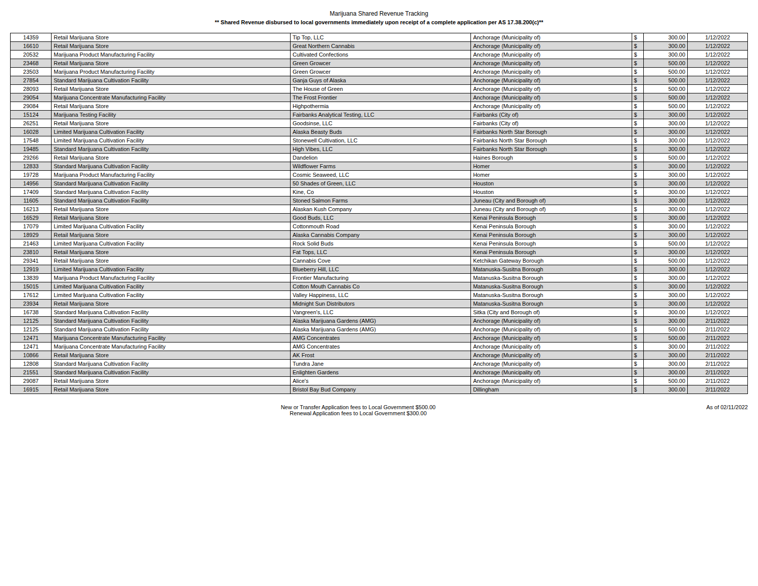Marijuana Shared Revenue Tracking
** Shared Revenue disbursed to local governments immediately upon receipt of a complete application per AS 17.38.200(c)**
| 14359 | Retail Marijuana Store | Tip Top, LLC | Anchorage (Municipality of) | $ | 300.00 | 1/12/2022 |
| 16610 | Retail Marijuana Store | Great Northern Cannabis | Anchorage (Municipality of) | $ | 300.00 | 1/12/2022 |
| 20532 | Marijuana Product Manufacturing Facility | Cultivated Confections | Anchorage (Municipality of) | $ | 300.00 | 1/12/2022 |
| 23468 | Retail Marijuana Store | Green Growcer | Anchorage (Municipality of) | $ | 500.00 | 1/12/2022 |
| 23503 | Marijuana Product Manufacturing Facility | Green Growcer | Anchorage (Municipality of) | $ | 500.00 | 1/12/2022 |
| 27854 | Standard Marijuana Cultivation Facility | Ganja Guys of Alaska | Anchorage (Municipality of) | $ | 500.00 | 1/12/2022 |
| 28093 | Retail Marijuana Store | The House of Green | Anchorage (Municipality of) | $ | 500.00 | 1/12/2022 |
| 29054 | Marijuana Concentrate Manufacturing Facility | The Frost Frontier | Anchorage (Municipality of) | $ | 500.00 | 1/12/2022 |
| 29084 | Retail Marijuana Store | Highpothermia | Anchorage (Municipality of) | $ | 500.00 | 1/12/2022 |
| 15124 | Marijuana Testing Facility | Fairbanks Analytical Testing, LLC | Fairbanks (City of) | $ | 300.00 | 1/12/2022 |
| 26251 | Retail Marijuana Store | Goodsinse, LLC | Fairbanks (City of) | $ | 300.00 | 1/12/2022 |
| 16028 | Limited Marijuana Cultivation Facility | Alaska Beasty Buds | Fairbanks North Star Borough | $ | 300.00 | 1/12/2022 |
| 17548 | Limited Marijuana Cultivation Facility | Stonewell Cultivation, LLC | Fairbanks North Star Borough | $ | 300.00 | 1/12/2022 |
| 19485 | Standard Marijuana Cultivation Facility | High Vibes, LLC | Fairbanks North Star Borough | $ | 300.00 | 1/12/2022 |
| 29266 | Retail Marijuana Store | Dandelion | Haines Borough | $ | 500.00 | 1/12/2022 |
| 12833 | Standard Marijuana Cultivation Facility | Wildflower Farms | Homer | $ | 300.00 | 1/12/2022 |
| 19728 | Marijuana Product Manufacturing Facility | Cosmic Seaweed, LLC | Homer | $ | 300.00 | 1/12/2022 |
| 14956 | Standard Marijuana Cultivation Facility | 50 Shades of Green, LLC | Houston | $ | 300.00 | 1/12/2022 |
| 17409 | Standard Marijuana Cultivation Facility | Kine, Co | Houston | $ | 300.00 | 1/12/2022 |
| 11605 | Standard Marijuana Cultivation Facility | Stoned Salmon Farms | Juneau (City and Borough of) | $ | 300.00 | 1/12/2022 |
| 16213 | Retail Marijuana Store | Alaskan Kush Company | Juneau (City and Borough of) | $ | 300.00 | 1/12/2022 |
| 16529 | Retail Marijuana Store | Good Buds, LLC | Kenai Peninsula Borough | $ | 300.00 | 1/12/2022 |
| 17079 | Limited Marijuana Cultivation Facility | Cottonmouth Road | Kenai Peninsula Borough | $ | 300.00 | 1/12/2022 |
| 18929 | Retail Marijuana Store | Alaska Cannabis Company | Kenai Peninsula Borough | $ | 300.00 | 1/12/2022 |
| 21463 | Limited Marijuana Cultivation Facility | Rock Solid Buds | Kenai Peninsula Borough | $ | 500.00 | 1/12/2022 |
| 23810 | Retail Marijuana Store | Fat Tops, LLC | Kenai Peninsula Borough | $ | 300.00 | 1/12/2022 |
| 29341 | Retail Marijuana Store | Cannabis Cove | Ketchikan Gateway Borough | $ | 500.00 | 1/12/2022 |
| 12919 | Limited Marijuana Cultivation Facility | Blueberry Hill, LLC | Matanuska-Susitna Borough | $ | 300.00 | 1/12/2022 |
| 13839 | Marijuana Product Manufacturing Facility | Frontier Manufacturing | Matanuska-Susitna Borough | $ | 300.00 | 1/12/2022 |
| 15015 | Limited Marijuana Cultivation Facility | Cotton Mouth Cannabis Co | Matanuska-Susitna Borough | $ | 300.00 | 1/12/2022 |
| 17612 | Limited Marijuana Cultivation Facility | Valley Happiness, LLC | Matanuska-Susitna Borough | $ | 300.00 | 1/12/2022 |
| 23934 | Retail Marijuana Store | Midnight Sun Distributors | Matanuska-Susitna Borough | $ | 300.00 | 1/12/2022 |
| 16738 | Standard Marijuana Cultivation Facility | Vangreen's, LLC | Sitka (City and Borough of) | $ | 300.00 | 1/12/2022 |
| 12125 | Standard Marijuana Cultivation Facility | Alaska Marijuana Gardens (AMG) | Anchorage (Municipality of) | $ | 300.00 | 2/11/2022 |
| 12125 | Standard Marijuana Cultivation Facility | Alaska Marijuana Gardens (AMG) | Anchorage (Municipality of) | $ | 500.00 | 2/11/2022 |
| 12471 | Marijuana Concentrate Manufacturing Facility | AMG Concentrates | Anchorage (Municipality of) | $ | 500.00 | 2/11/2022 |
| 12471 | Marijuana Concentrate Manufacturing Facility | AMG Concentrates | Anchorage (Municipality of) | $ | 300.00 | 2/11/2022 |
| 10866 | Retail Marijuana Store | AK Frost | Anchorage (Municipality of) | $ | 300.00 | 2/11/2022 |
| 12808 | Standard Marijuana Cultivation Facility | Tundra Jane | Anchorage (Municipality of) | $ | 300.00 | 2/11/2022 |
| 21551 | Standard Marijuana Cultivation Facility | Enlighten Gardens | Anchorage (Municipality of) | $ | 300.00 | 2/11/2022 |
| 29087 | Retail Marijuana Store | Alice's | Anchorage (Municipality of) | $ | 500.00 | 2/11/2022 |
| 16915 | Retail Marijuana Store | Bristol Bay Bud Company | Dillingham | $ | 300.00 | 2/11/2022 |
New or Transfer Application fees to Local Government $500.00
Renewal Application fees to Local Government $300.00
As of 02/11/2022